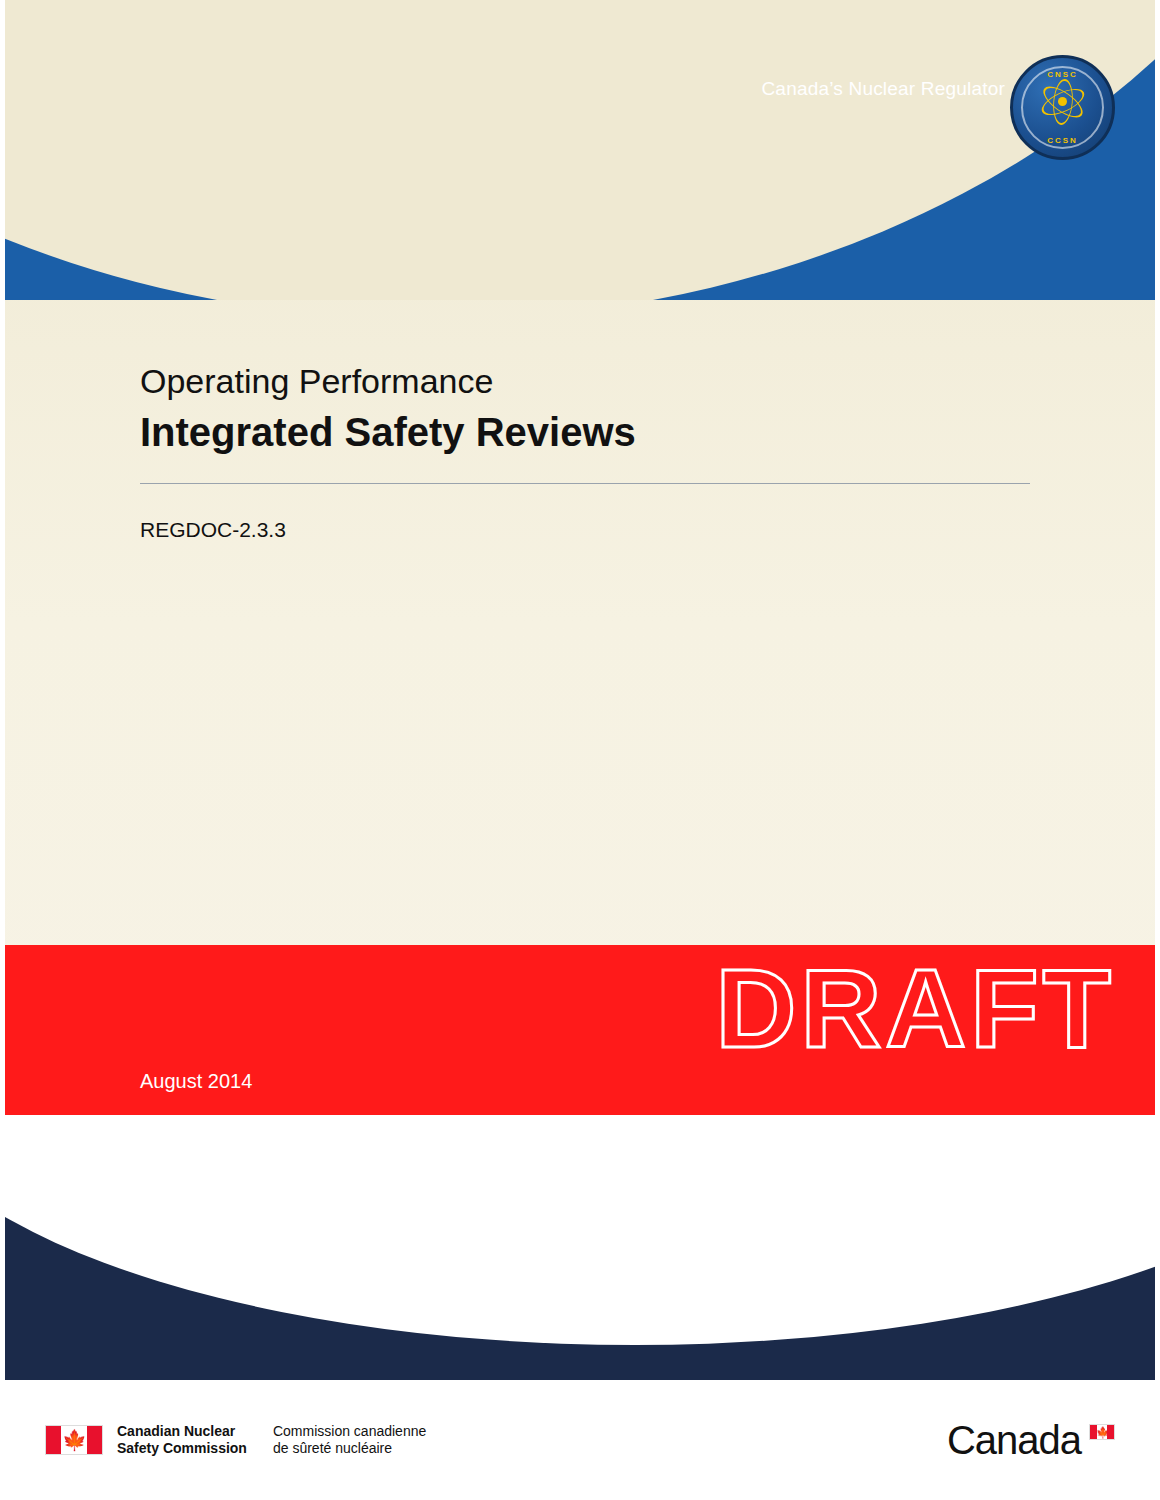Canada’s Nuclear Regulator
CNSC
CCSN
Operating Performance Integrated Safety Reviews
REGDOC-2.3.3
DRAFT
August 2014
🍁
Canadian Nuclear
Safety Commission
Commission canadienne
de sûreté nucléaire
Canada 🍁